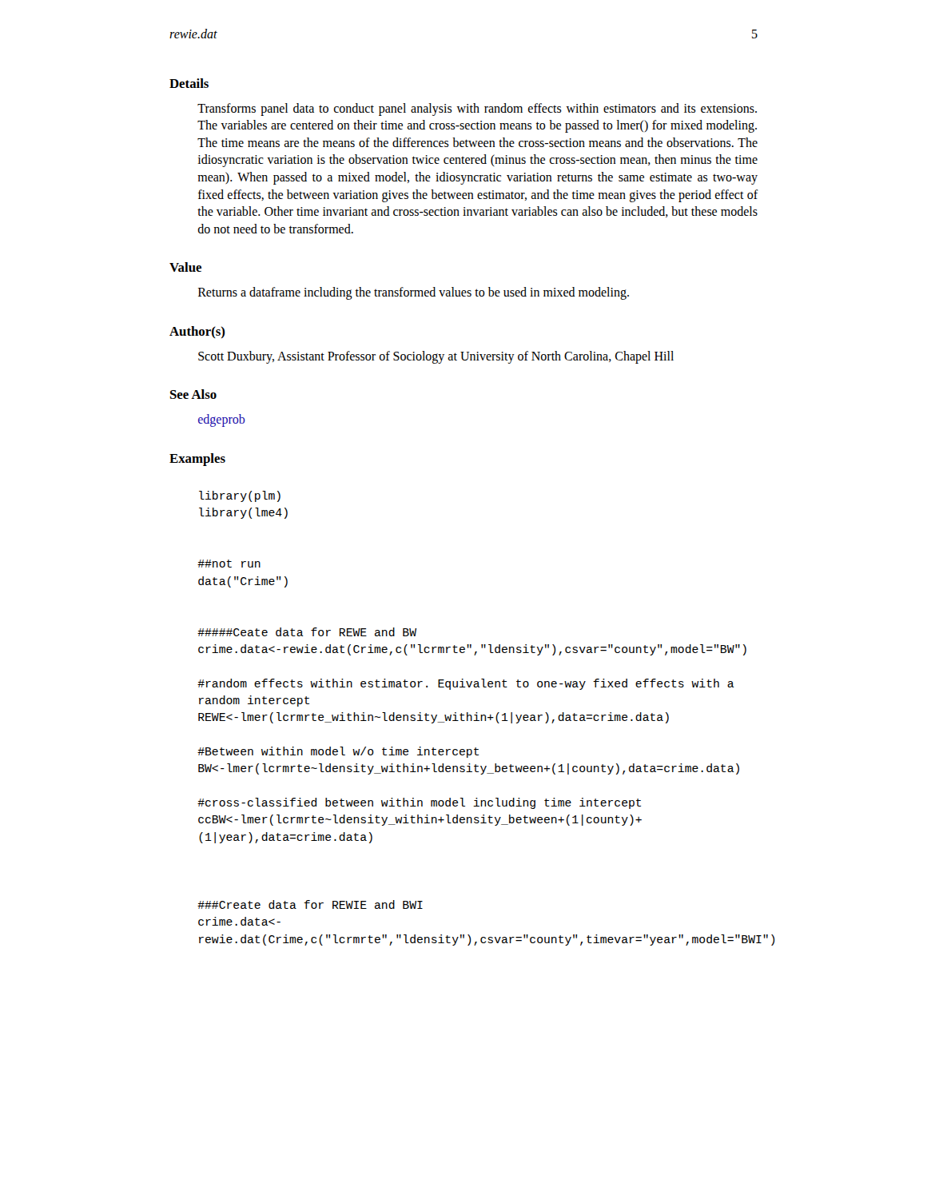rewie.dat 5
Details
Transforms panel data to conduct panel analysis with random effects within estimators and its extensions. The variables are centered on their time and cross-section means to be passed to lmer() for mixed modeling. The time means are the means of the differences between the cross-section means and the observations. The idiosyncratic variation is the observation twice centered (minus the cross-section mean, then minus the time mean). When passed to a mixed model, the idiosyncratic variation returns the same estimate as two-way fixed effects, the between variation gives the between estimator, and the time mean gives the period effect of the variable. Other time invariant and cross-section invariant variables can also be included, but these models do not need to be transformed.
Value
Returns a dataframe including the transformed values to be used in mixed modeling.
Author(s)
Scott Duxbury, Assistant Professor of Sociology at University of North Carolina, Chapel Hill
See Also
edgeprob
Examples
library(plm)
library(lme4)


##not run
data("Crime")


#####Ceate data for REWE and BW
crime.data<-rewie.dat(Crime,c("lcrmrte","ldensity"),csvar="county",model="BW")

#random effects within estimator. Equivalent to one-way fixed effects with a random intercept
REWE<-lmer(lcrmrte_within~ldensity_within+(1|year),data=crime.data)

#Between within model w/o time intercept
BW<-lmer(lcrmrte~ldensity_within+ldensity_between+(1|county),data=crime.data)

#cross-classified between within model including time intercept
ccBW<-lmer(lcrmrte~ldensity_within+ldensity_between+(1|county)+(1|year),data=crime.data)



###Create data for REWIE and BWI
crime.data<-rewie.dat(Crime,c("lcrmrte","ldensity"),csvar="county",timevar="year",model="BWI")